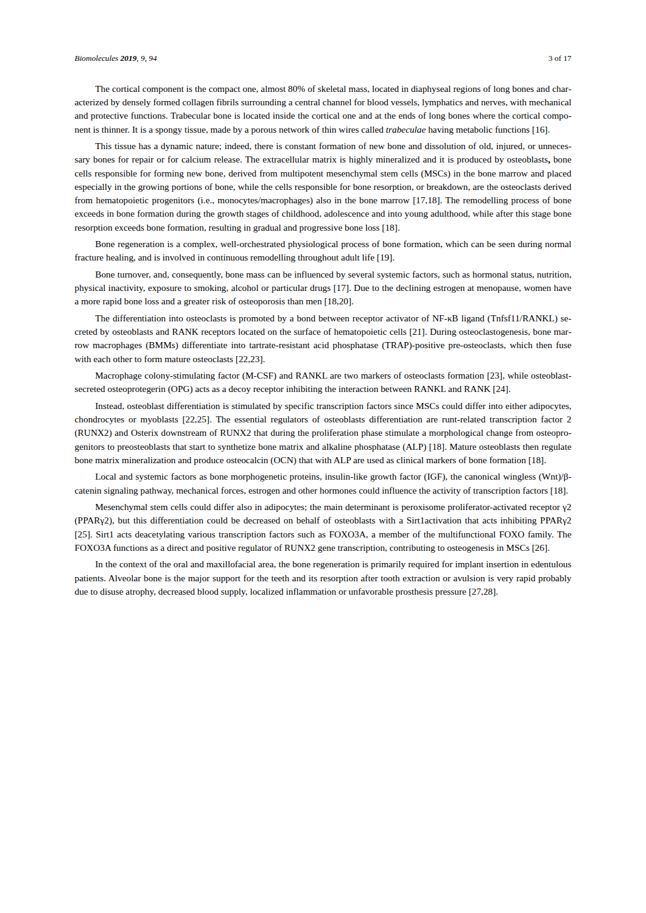Biomolecules 2019, 9, 94 3 of 17
The cortical component is the compact one, almost 80% of skeletal mass, located in diaphyseal regions of long bones and characterized by densely formed collagen fibrils surrounding a central channel for blood vessels, lymphatics and nerves, with mechanical and protective functions. Trabecular bone is located inside the cortical one and at the ends of long bones where the cortical component is thinner. It is a spongy tissue, made by a porous network of thin wires called trabeculae having metabolic functions [16].
This tissue has a dynamic nature; indeed, there is constant formation of new bone and dissolution of old, injured, or unnecessary bones for repair or for calcium release. The extracellular matrix is highly mineralized and it is produced by osteoblasts, bone cells responsible for forming new bone, derived from multipotent mesenchymal stem cells (MSCs) in the bone marrow and placed especially in the growing portions of bone, while the cells responsible for bone resorption, or breakdown, are the osteoclasts derived from hematopoietic progenitors (i.e., monocytes/macrophages) also in the bone marrow [17,18]. The remodelling process of bone exceeds in bone formation during the growth stages of childhood, adolescence and into young adulthood, while after this stage bone resorption exceeds bone formation, resulting in gradual and progressive bone loss [18].
Bone regeneration is a complex, well-orchestrated physiological process of bone formation, which can be seen during normal fracture healing, and is involved in continuous remodelling throughout adult life [19].
Bone turnover, and, consequently, bone mass can be influenced by several systemic factors, such as hormonal status, nutrition, physical inactivity, exposure to smoking, alcohol or particular drugs [17]. Due to the declining estrogen at menopause, women have a more rapid bone loss and a greater risk of osteoporosis than men [18,20].
The differentiation into osteoclasts is promoted by a bond between receptor activator of NF-κB ligand (Tnfsf11/RANKL) secreted by osteoblasts and RANK receptors located on the surface of hematopoietic cells [21]. During osteoclastogenesis, bone marrow macrophages (BMMs) differentiate into tartrate-resistant acid phosphatase (TRAP)-positive pre-osteoclasts, which then fuse with each other to form mature osteoclasts [22,23].
Macrophage colony-stimulating factor (M-CSF) and RANKL are two markers of osteoclasts formation [23], while osteoblast-secreted osteoprotegerin (OPG) acts as a decoy receptor inhibiting the interaction between RANKL and RANK [24].
Instead, osteoblast differentiation is stimulated by specific transcription factors since MSCs could differ into either adipocytes, chondrocytes or myoblasts [22,25]. The essential regulators of osteoblasts differentiation are runt-related transcription factor 2 (RUNX2) and Osterix downstream of RUNX2 that during the proliferation phase stimulate a morphological change from osteoprogenitors to preosteoblasts that start to synthetize bone matrix and alkaline phosphatase (ALP) [18]. Mature osteoblasts then regulate bone matrix mineralization and produce osteocalcin (OCN) that with ALP are used as clinical markers of bone formation [18].
Local and systemic factors as bone morphogenetic proteins, insulin-like growth factor (IGF), the canonical wingless (Wnt)/β-catenin signaling pathway, mechanical forces, estrogen and other hormones could influence the activity of transcription factors [18].
Mesenchymal stem cells could differ also in adipocytes; the main determinant is peroxisome proliferator-activated receptor γ2 (PPARγ2), but this differentiation could be decreased on behalf of osteoblasts with a Sirt1activation that acts inhibiting PPARγ2 [25]. Sirt1 acts deacetylating various transcription factors such as FOXO3A, a member of the multifunctional FOXO family. The FOXO3A functions as a direct and positive regulator of RUNX2 gene transcription, contributing to osteogenesis in MSCs [26].
In the context of the oral and maxillofacial area, the bone regeneration is primarily required for implant insertion in edentulous patients. Alveolar bone is the major support for the teeth and its resorption after tooth extraction or avulsion is very rapid probably due to disuse atrophy, decreased blood supply, localized inflammation or unfavorable prosthesis pressure [27,28].